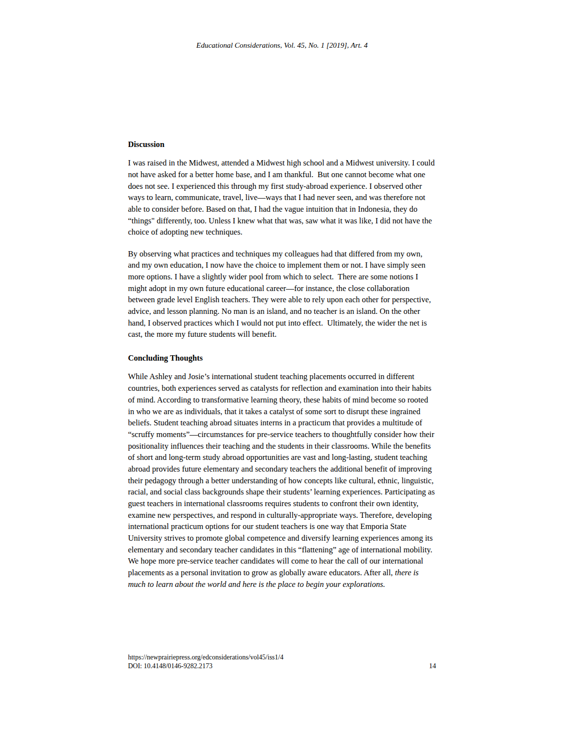Educational Considerations, Vol. 45, No. 1 [2019], Art. 4
Discussion
I was raised in the Midwest, attended a Midwest high school and a Midwest university. I could not have asked for a better home base, and I am thankful. But one cannot become what one does not see. I experienced this through my first study-abroad experience. I observed other ways to learn, communicate, travel, live—ways that I had never seen, and was therefore not able to consider before. Based on that, I had the vague intuition that in Indonesia, they do “things" differently, too. Unless I knew what that was, saw what it was like, I did not have the choice of adopting new techniques.
By observing what practices and techniques my colleagues had that differed from my own, and my own education, I now have the choice to implement them or not. I have simply seen more options. I have a slightly wider pool from which to select. There are some notions I might adopt in my own future educational career—for instance, the close collaboration between grade level English teachers. They were able to rely upon each other for perspective, advice, and lesson planning. No man is an island, and no teacher is an island. On the other hand, I observed practices which I would not put into effect. Ultimately, the wider the net is cast, the more my future students will benefit.
Concluding Thoughts
While Ashley and Josie’s international student teaching placements occurred in different countries, both experiences served as catalysts for reflection and examination into their habits of mind. According to transformative learning theory, these habits of mind become so rooted in who we are as individuals, that it takes a catalyst of some sort to disrupt these ingrained beliefs. Student teaching abroad situates interns in a practicum that provides a multitude of “scruffy moments”—circumstances for pre-service teachers to thoughtfully consider how their positionality influences their teaching and the students in their classrooms. While the benefits of short and long-term study abroad opportunities are vast and long-lasting, student teaching abroad provides future elementary and secondary teachers the additional benefit of improving their pedagogy through a better understanding of how concepts like cultural, ethnic, linguistic, racial, and social class backgrounds shape their students’ learning experiences. Participating as guest teachers in international classrooms requires students to confront their own identity, examine new perspectives, and respond in culturally-appropriate ways. Therefore, developing international practicum options for our student teachers is one way that Emporia State University strives to promote global competence and diversify learning experiences among its elementary and secondary teacher candidates in this “flattening” age of international mobility. We hope more pre-service teacher candidates will come to hear the call of our international placements as a personal invitation to grow as globally aware educators. After all, there is much to learn about the world and here is the place to begin your explorations.
https://newprairiepress.org/edconsiderations/vol45/iss1/4
DOI: 10.4148/0146-9282.2173
14